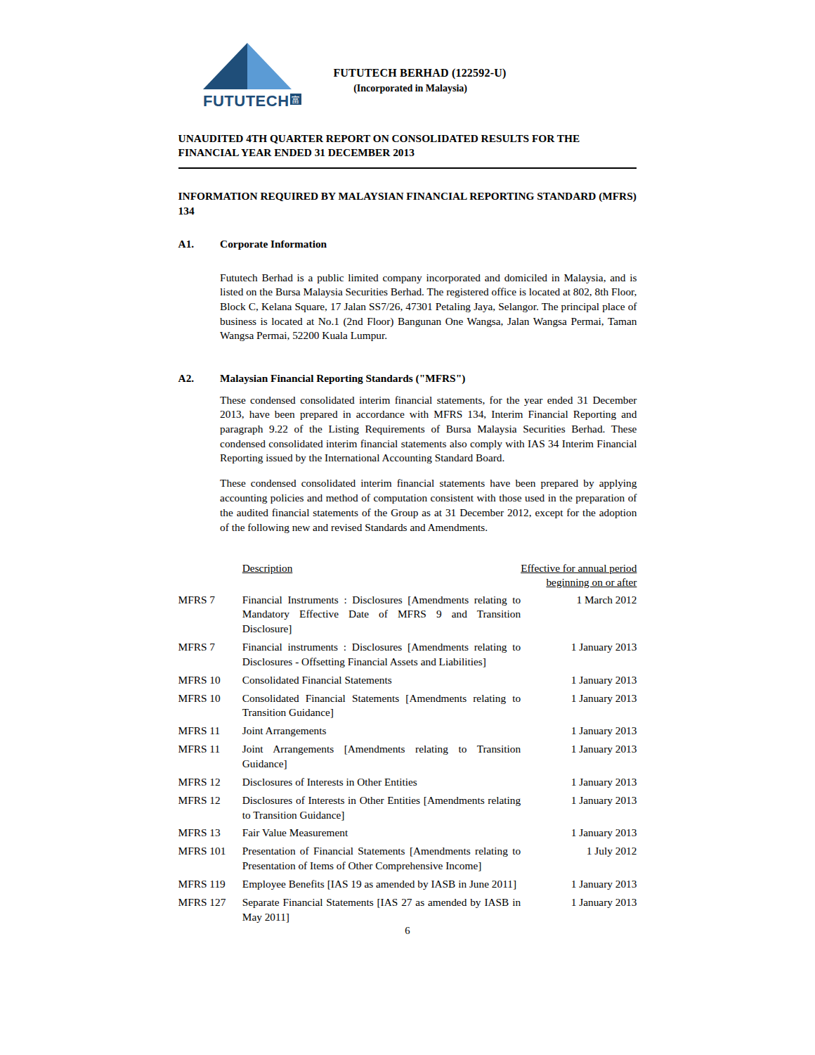FUTUTECH 富
FUTUTECH BERHAD (122592-U)
(Incorporated in Malaysia)
UNAUDITED 4TH QUARTER REPORT ON CONSOLIDATED RESULTS FOR THE FINANCIAL YEAR ENDED 31 DECEMBER 2013
INFORMATION REQUIRED BY MALAYSIAN FINANCIAL REPORTING STANDARD (MFRS) 134
A1.
Corporate Information
Fututech Berhad is a public limited company incorporated and domiciled in Malaysia, and is listed on the Bursa Malaysia Securities Berhad. The registered office is located at 802, 8th Floor, Block C, Kelana Square, 17 Jalan SS7/26, 47301 Petaling Jaya, Selangor. The principal place of business is located at No.1 (2nd Floor) Bangunan One Wangsa, Jalan Wangsa Permai, Taman Wangsa Permai, 52200 Kuala Lumpur.
A2.
Malaysian Financial Reporting Standards ("MFRS")
These condensed consolidated interim financial statements, for the year ended 31 December 2013, have been prepared in accordance with MFRS 134, Interim Financial Reporting and paragraph 9.22 of the Listing Requirements of Bursa Malaysia Securities Berhad. These condensed consolidated interim financial statements also comply with IAS 34 Interim Financial Reporting issued by the International Accounting Standard Board.
These condensed consolidated interim financial statements have been prepared by applying accounting policies and method of computation consistent with those used in the preparation of the audited financial statements of the Group as at 31 December 2012, except for the adoption of the following new and revised Standards and Amendments.
| | Description | Effective for annual period beginning on or after |
| MFRS 7 | Financial Instruments : Disclosures [Amendments relating to Mandatory Effective Date of MFRS 9 and Transition Disclosure] | 1 March 2012 |
| MFRS 7 | Financial instruments : Disclosures [Amendments relating to Disclosures - Offsetting Financial Assets and Liabilities] | 1 January 2013 |
| MFRS 10 | Consolidated Financial Statements | 1 January 2013 |
| MFRS 10 | Consolidated Financial Statements [Amendments relating to Transition Guidance] | 1 January 2013 |
| MFRS 11 | Joint Arrangements | 1 January 2013 |
| MFRS 11 | Joint Arrangements [Amendments relating to Transition Guidance] | 1 January 2013 |
| MFRS 12 | Disclosures of Interests in Other Entities | 1 January 2013 |
| MFRS 12 | Disclosures of Interests in Other Entities [Amendments relating to Transition Guidance] | 1 January 2013 |
| MFRS 13 | Fair Value Measurement | 1 January 2013 |
| MFRS 101 | Presentation of Financial Statements [Amendments relating to Presentation of Items of Other Comprehensive Income] | 1 July 2012 |
| MFRS 119 | Employee Benefits [IAS 19 as amended by IASB in June 2011] | 1 January 2013 |
| MFRS 127 | Separate Financial Statements [IAS 27 as amended by IASB in May 2011] | 1 January 2013 |
6